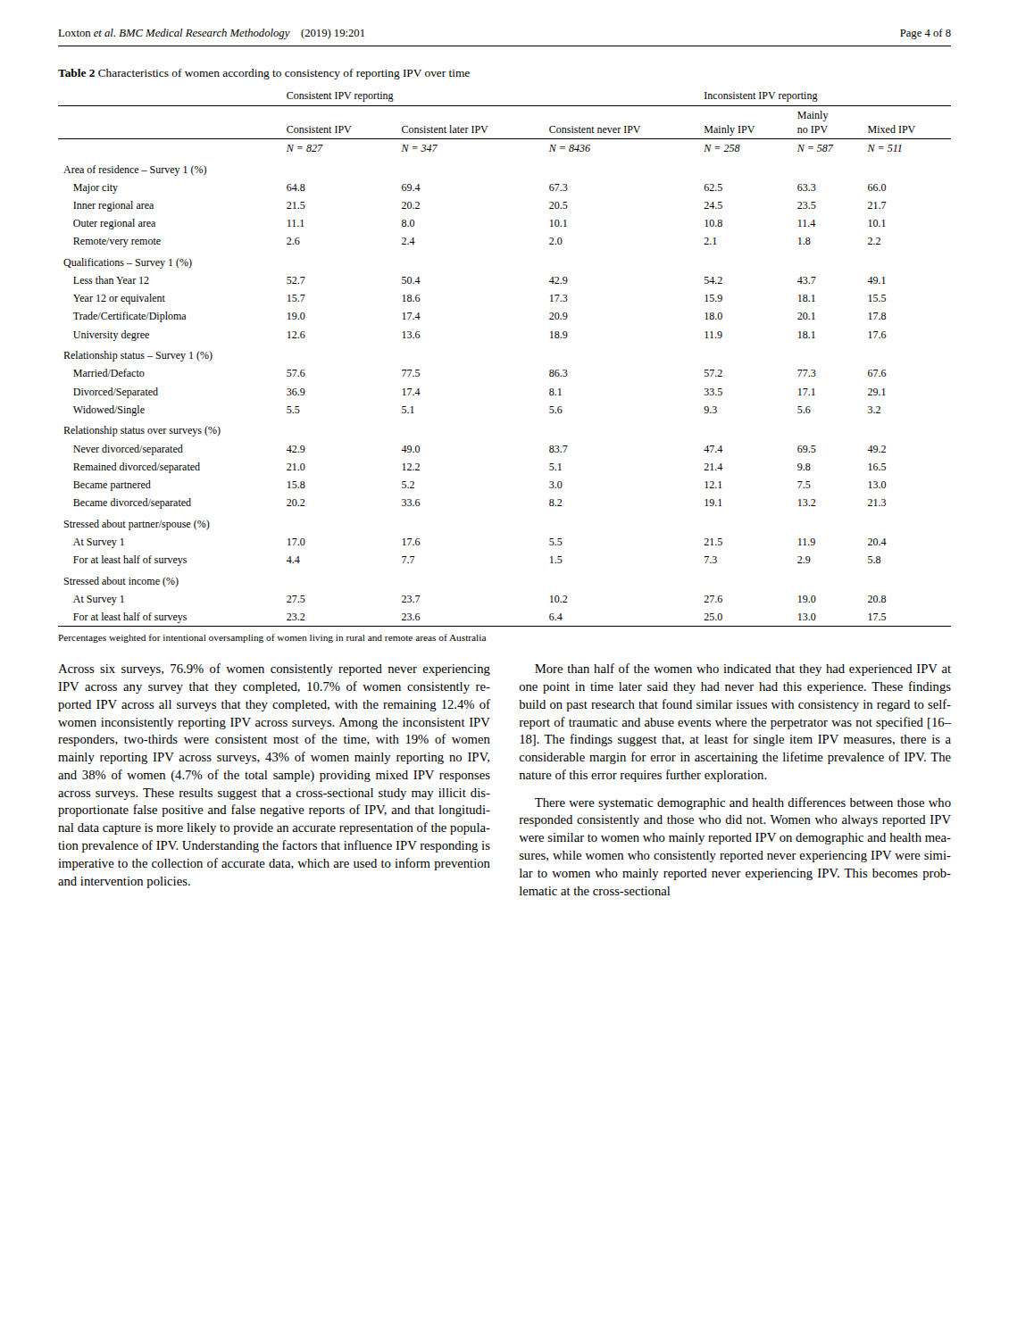Loxton et al. BMC Medical Research Methodology (2019) 19:201
Page 4 of 8
Table 2 Characteristics of women according to consistency of reporting IPV over time
| | Consistent IPV reporting | Inconsistent IPV reporting |
| --- | --- | --- |
| | Consistent IPV | Consistent later IPV | Consistent never IPV | Mainly IPV | Mainly no IPV | Mixed IPV |
| | N = 827 | N = 347 | N = 8436 | N = 258 | N = 587 | N = 511 |
| Area of residence – Survey 1 (%) |
| Major city | 64.8 | 69.4 | 67.3 | 62.5 | 63.3 | 66.0 |
| Inner regional area | 21.5 | 20.2 | 20.5 | 24.5 | 23.5 | 21.7 |
| Outer regional area | 11.1 | 8.0 | 10.1 | 10.8 | 11.4 | 10.1 |
| Remote/very remote | 2.6 | 2.4 | 2.0 | 2.1 | 1.8 | 2.2 |
| Qualifications – Survey 1 (%) |
| Less than Year 12 | 52.7 | 50.4 | 42.9 | 54.2 | 43.7 | 49.1 |
| Year 12 or equivalent | 15.7 | 18.6 | 17.3 | 15.9 | 18.1 | 15.5 |
| Trade/Certificate/Diploma | 19.0 | 17.4 | 20.9 | 18.0 | 20.1 | 17.8 |
| University degree | 12.6 | 13.6 | 18.9 | 11.9 | 18.1 | 17.6 |
| Relationship status – Survey 1 (%) |
| Married/Defacto | 57.6 | 77.5 | 86.3 | 57.2 | 77.3 | 67.6 |
| Divorced/Separated | 36.9 | 17.4 | 8.1 | 33.5 | 17.1 | 29.1 |
| Widowed/Single | 5.5 | 5.1 | 5.6 | 9.3 | 5.6 | 3.2 |
| Relationship status over surveys (%) |
| Never divorced/separated | 42.9 | 49.0 | 83.7 | 47.4 | 69.5 | 49.2 |
| Remained divorced/separated | 21.0 | 12.2 | 5.1 | 21.4 | 9.8 | 16.5 |
| Became partnered | 15.8 | 5.2 | 3.0 | 12.1 | 7.5 | 13.0 |
| Became divorced/separated | 20.2 | 33.6 | 8.2 | 19.1 | 13.2 | 21.3 |
| Stressed about partner/spouse (%) |
| At Survey 1 | 17.0 | 17.6 | 5.5 | 21.5 | 11.9 | 20.4 |
| For at least half of surveys | 4.4 | 7.7 | 1.5 | 7.3 | 2.9 | 5.8 |
| Stressed about income (%) |
| At Survey 1 | 27.5 | 23.7 | 10.2 | 27.6 | 19.0 | 20.8 |
| For at least half of surveys | 23.2 | 23.6 | 6.4 | 25.0 | 13.0 | 17.5 |
Percentages weighted for intentional oversampling of women living in rural and remote areas of Australia
Across six surveys, 76.9% of women consistently reported never experiencing IPV across any survey that they completed, 10.7% of women consistently reported IPV across all surveys that they completed, with the remaining 12.4% of women inconsistently reporting IPV across surveys. Among the inconsistent IPV responders, two-thirds were consistent most of the time, with 19% of women mainly reporting IPV across surveys, 43% of women mainly reporting no IPV, and 38% of women (4.7% of the total sample) providing mixed IPV responses across surveys. These results suggest that a cross-sectional study may illicit disproportionate false positive and false negative reports of IPV, and that longitudinal data capture is more likely to provide an accurate representation of the population prevalence of IPV. Understanding the factors that influence IPV responding is imperative to the collection of accurate data, which are used to inform prevention and intervention policies.
More than half of the women who indicated that they had experienced IPV at one point in time later said they had never had this experience. These findings build on past research that found similar issues with consistency in regard to self-report of traumatic and abuse events where the perpetrator was not specified [16–18]. The findings suggest that, at least for single item IPV measures, there is a considerable margin for error in ascertaining the lifetime prevalence of IPV. The nature of this error requires further exploration.
There were systematic demographic and health differences between those who responded consistently and those who did not. Women who always reported IPV were similar to women who mainly reported IPV on demographic and health measures, while women who consistently reported never experiencing IPV were similar to women who mainly reported never experiencing IPV. This becomes problematic at the cross-sectional